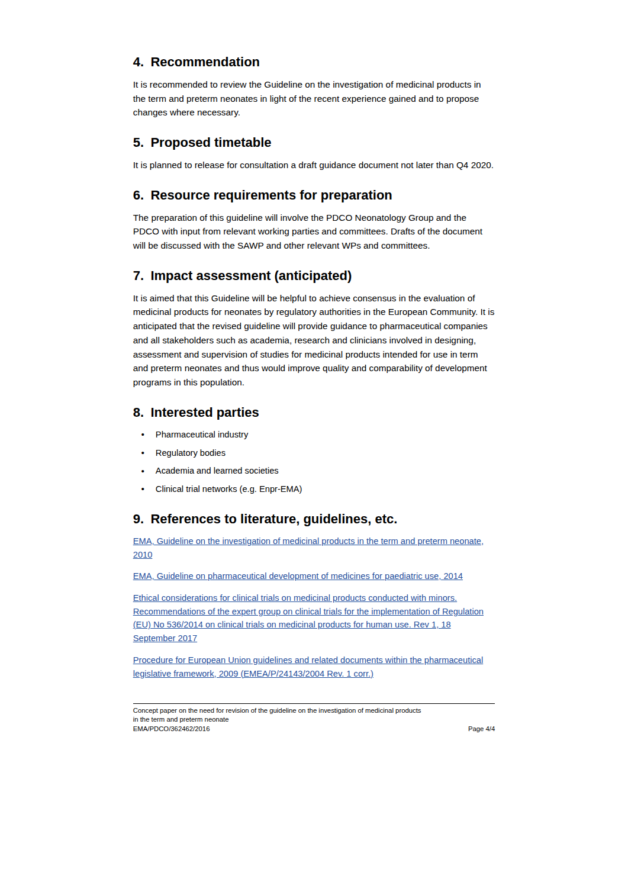4. Recommendation
It is recommended to review the Guideline on the investigation of medicinal products in the term and preterm neonates in light of the recent experience gained and to propose changes where necessary.
5. Proposed timetable
It is planned to release for consultation a draft guidance document not later than Q4 2020.
6. Resource requirements for preparation
The preparation of this guideline will involve the PDCO Neonatology Group and the PDCO with input from relevant working parties and committees. Drafts of the document will be discussed with the SAWP and other relevant WPs and committees.
7. Impact assessment (anticipated)
It is aimed that this Guideline will be helpful to achieve consensus in the evaluation of medicinal products for neonates by regulatory authorities in the European Community. It is anticipated that the revised guideline will provide guidance to pharmaceutical companies and all stakeholders such as academia, research and clinicians involved in designing, assessment and supervision of studies for medicinal products intended for use in term and preterm neonates and thus would improve quality and comparability of development programs in this population.
8. Interested parties
Pharmaceutical industry
Regulatory bodies
Academia and learned societies
Clinical trial networks (e.g. Enpr-EMA)
9. References to literature, guidelines, etc.
EMA, Guideline on the investigation of medicinal products in the term and preterm neonate, 2010
EMA, Guideline on pharmaceutical development of medicines for paediatric use, 2014
Ethical considerations for clinical trials on medicinal products conducted with minors. Recommendations of the expert group on clinical trials for the implementation of Regulation (EU) No 536/2014 on clinical trials on medicinal products for human use. Rev 1, 18 September 2017
Procedure for European Union guidelines and related documents within the pharmaceutical legislative framework, 2009 (EMEA/P/24143/2004 Rev. 1 corr.)
Concept paper on the need for revision of the guideline on the investigation of medicinal products in the term and preterm neonate
EMA/PDCO/362462/2016
Page 4/4